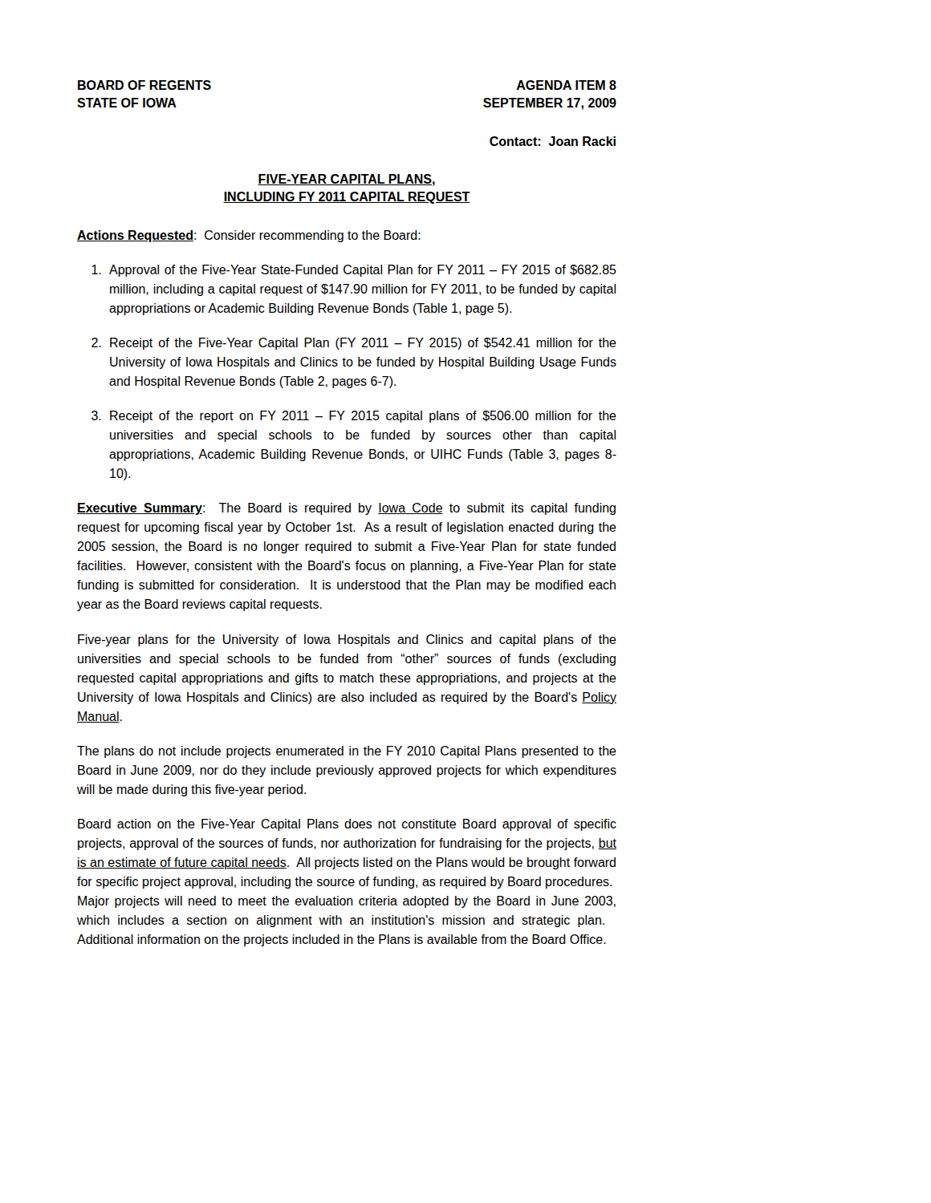BOARD OF REGENTS
STATE OF IOWA
AGENDA ITEM 8
SEPTEMBER 17, 2009
Contact: Joan Racki
FIVE-YEAR CAPITAL PLANS,
INCLUDING FY 2011 CAPITAL REQUEST
Actions Requested: Consider recommending to the Board:
Approval of the Five-Year State-Funded Capital Plan for FY 2011 – FY 2015 of $682.85 million, including a capital request of $147.90 million for FY 2011, to be funded by capital appropriations or Academic Building Revenue Bonds (Table 1, page 5).
Receipt of the Five-Year Capital Plan (FY 2011 – FY 2015) of $542.41 million for the University of Iowa Hospitals and Clinics to be funded by Hospital Building Usage Funds and Hospital Revenue Bonds (Table 2, pages 6-7).
Receipt of the report on FY 2011 – FY 2015 capital plans of $506.00 million for the universities and special schools to be funded by sources other than capital appropriations, Academic Building Revenue Bonds, or UIHC Funds (Table 3, pages 8-10).
Executive Summary: The Board is required by Iowa Code to submit its capital funding request for upcoming fiscal year by October 1st. As a result of legislation enacted during the 2005 session, the Board is no longer required to submit a Five-Year Plan for state funded facilities. However, consistent with the Board's focus on planning, a Five-Year Plan for state funding is submitted for consideration. It is understood that the Plan may be modified each year as the Board reviews capital requests.
Five-year plans for the University of Iowa Hospitals and Clinics and capital plans of the universities and special schools to be funded from “other” sources of funds (excluding requested capital appropriations and gifts to match these appropriations, and projects at the University of Iowa Hospitals and Clinics) are also included as required by the Board's Policy Manual.
The plans do not include projects enumerated in the FY 2010 Capital Plans presented to the Board in June 2009, nor do they include previously approved projects for which expenditures will be made during this five-year period.
Board action on the Five-Year Capital Plans does not constitute Board approval of specific projects, approval of the sources of funds, nor authorization for fundraising for the projects, but is an estimate of future capital needs. All projects listed on the Plans would be brought forward for specific project approval, including the source of funding, as required by Board procedures. Major projects will need to meet the evaluation criteria adopted by the Board in June 2003, which includes a section on alignment with an institution's mission and strategic plan. Additional information on the projects included in the Plans is available from the Board Office.